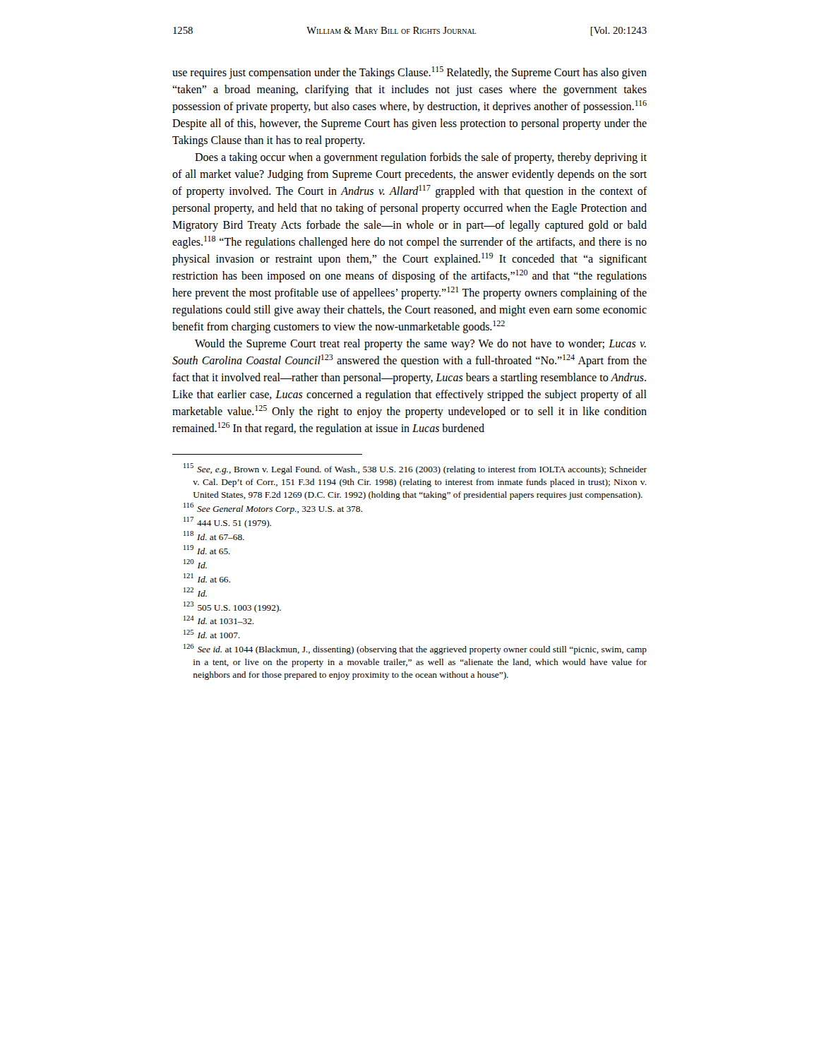1258 William & Mary Bill of Rights Journal [Vol. 20:1243
use requires just compensation under the Takings Clause.115 Relatedly, the Supreme Court has also given “taken” a broad meaning, clarifying that it includes not just cases where the government takes possession of private property, but also cases where, by destruction, it deprives another of possession.116 Despite all of this, however, the Supreme Court has given less protection to personal property under the Takings Clause than it has to real property.
Does a taking occur when a government regulation forbids the sale of property, thereby depriving it of all market value? Judging from Supreme Court precedents, the answer evidently depends on the sort of property involved. The Court in Andrus v. Allard117 grappled with that question in the context of personal property, and held that no taking of personal property occurred when the Eagle Protection and Migratory Bird Treaty Acts forbade the sale—in whole or in part—of legally captured gold or bald eagles.118 “The regulations challenged here do not compel the surrender of the artifacts, and there is no physical invasion or restraint upon them,” the Court explained.119 It conceded that “a significant restriction has been imposed on one means of disposing of the artifacts,”120 and that “the regulations here prevent the most profitable use of appellees’ property.”121 The property owners complaining of the regulations could still give away their chattels, the Court reasoned, and might even earn some economic benefit from charging customers to view the now-unmarketable goods.122
Would the Supreme Court treat real property the same way? We do not have to wonder; Lucas v. South Carolina Coastal Council123 answered the question with a full-throated “No.”124 Apart from the fact that it involved real—rather than personal—property, Lucas bears a startling resemblance to Andrus. Like that earlier case, Lucas concerned a regulation that effectively stripped the subject property of all marketable value.125 Only the right to enjoy the property undeveloped or to sell it in like condition remained.126 In that regard, the regulation at issue in Lucas burdened
115See, e.g., Brown v. Legal Found. of Wash., 538 U.S. 216 (2003) (relating to interest from IOLTA accounts); Schneider v. Cal. Dep’t of Corr., 151 F.3d 1194 (9th Cir. 1998) (relating to interest from inmate funds placed in trust); Nixon v. United States, 978 F.2d 1269 (D.C. Cir. 1992) (holding that “taking” of presidential papers requires just compensation).
116See General Motors Corp., 323 U.S. at 378.
117444 U.S. 51 (1979).
118Id. at 67–68.
119Id. at 65.
120Id.
121Id. at 66.
122Id.
123505 U.S. 1003 (1992).
124Id. at 1031–32.
125Id. at 1007.
126See id. at 1044 (Blackmun, J., dissenting) (observing that the aggrieved property owner could still “picnic, swim, camp in a tent, or live on the property in a movable trailer,” as well as “alienate the land, which would have value for neighbors and for those prepared to enjoy proximity to the ocean without a house”).